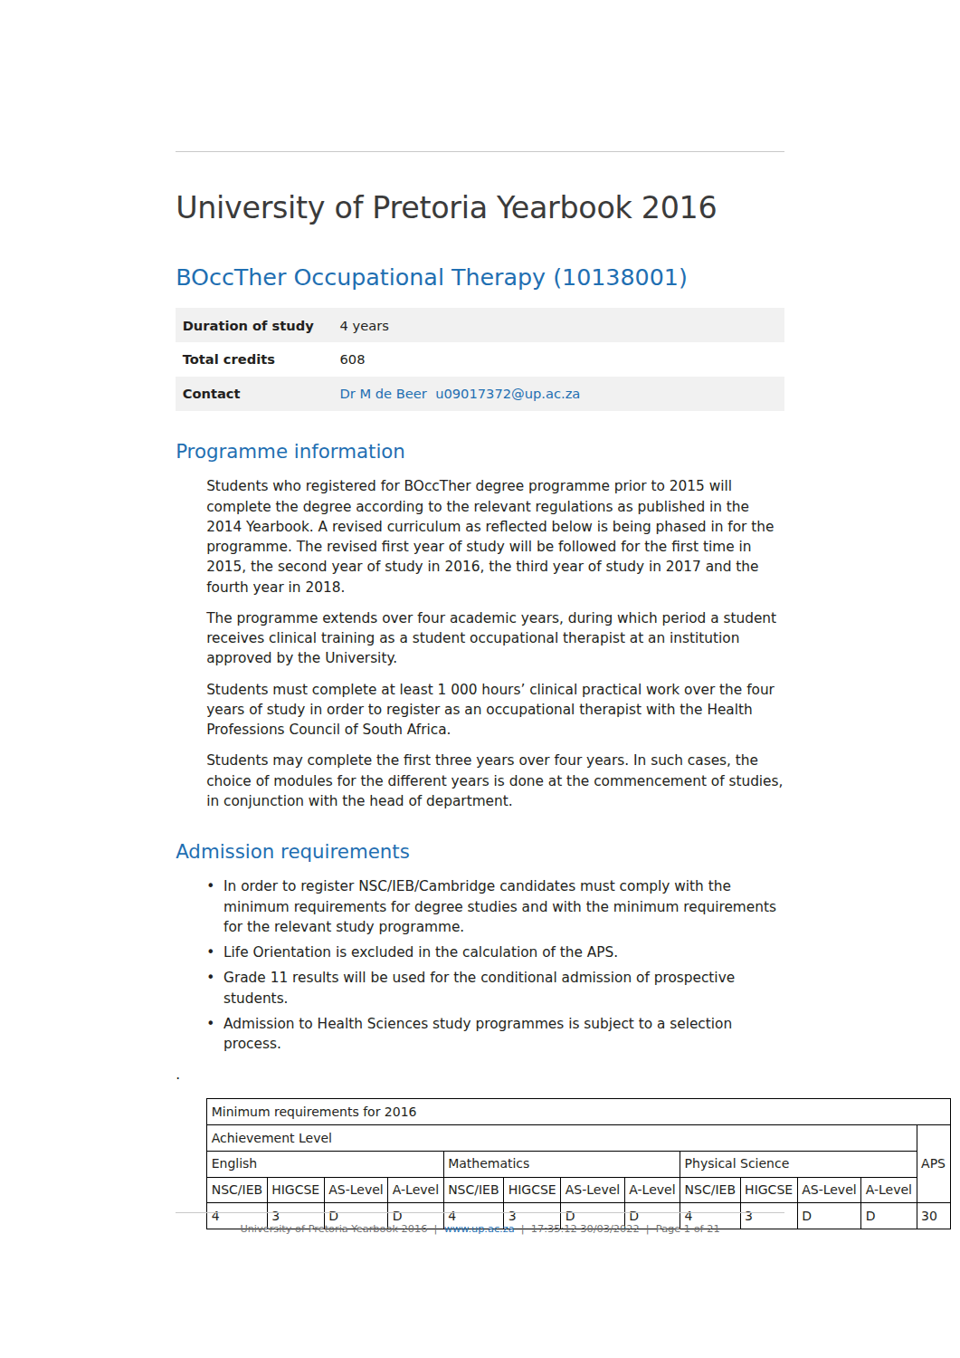University of Pretoria Yearbook 2016
BOccTher Occupational Therapy (10138001)
| Duration of study | 4 years |
| Total credits | 608 |
| Contact | Dr M de Beer u09017372@up.ac.za |
Programme information
Students who registered for BOccTher degree programme prior to 2015 will complete the degree according to the relevant regulations as published in the 2014 Yearbook. A revised curriculum as reflected below is being phased in for the programme. The revised first year of study will be followed for the first time in 2015, the second year of study in 2016, the third year of study in 2017 and the fourth year in 2018.
The programme extends over four academic years, during which period a student receives clinical training as a student occupational therapist at an institution approved by the University.
Students must complete at least 1 000 hours’ clinical practical work over the four years of study in order to register as an occupational therapist with the Health Professions Council of South Africa.
Students may complete the first three years over four years. In such cases, the choice of modules for the different years is done at the commencement of studies, in conjunction with the head of department.
Admission requirements
In order to register NSC/IEB/Cambridge candidates must comply with the minimum requirements for degree studies and with the minimum requirements for the relevant study programme.
Life Orientation is excluded in the calculation of the APS.
Grade 11 results will be used for the conditional admission of prospective students.
Admission to Health Sciences study programmes is subject to a selection process.
.
| Minimum requirements for 2016 |
| Achievement Level | APS |
| English | Mathematics | Physical Science |
| NSC/IEB | HIGCSE | AS-Level | A-Level | NSC/IEB | HIGCSE | AS-Level | A-Level | NSC/IEB | HIGCSE | AS-Level | A-Level |
| 4 | 3 | D | D | 4 | 3 | D | D | 4 | 3 | D | D | 30 |
University of Pretoria Yearbook 2016 | www.up.ac.za | 17:35:12 30/03/2022 | Page 1 of 21